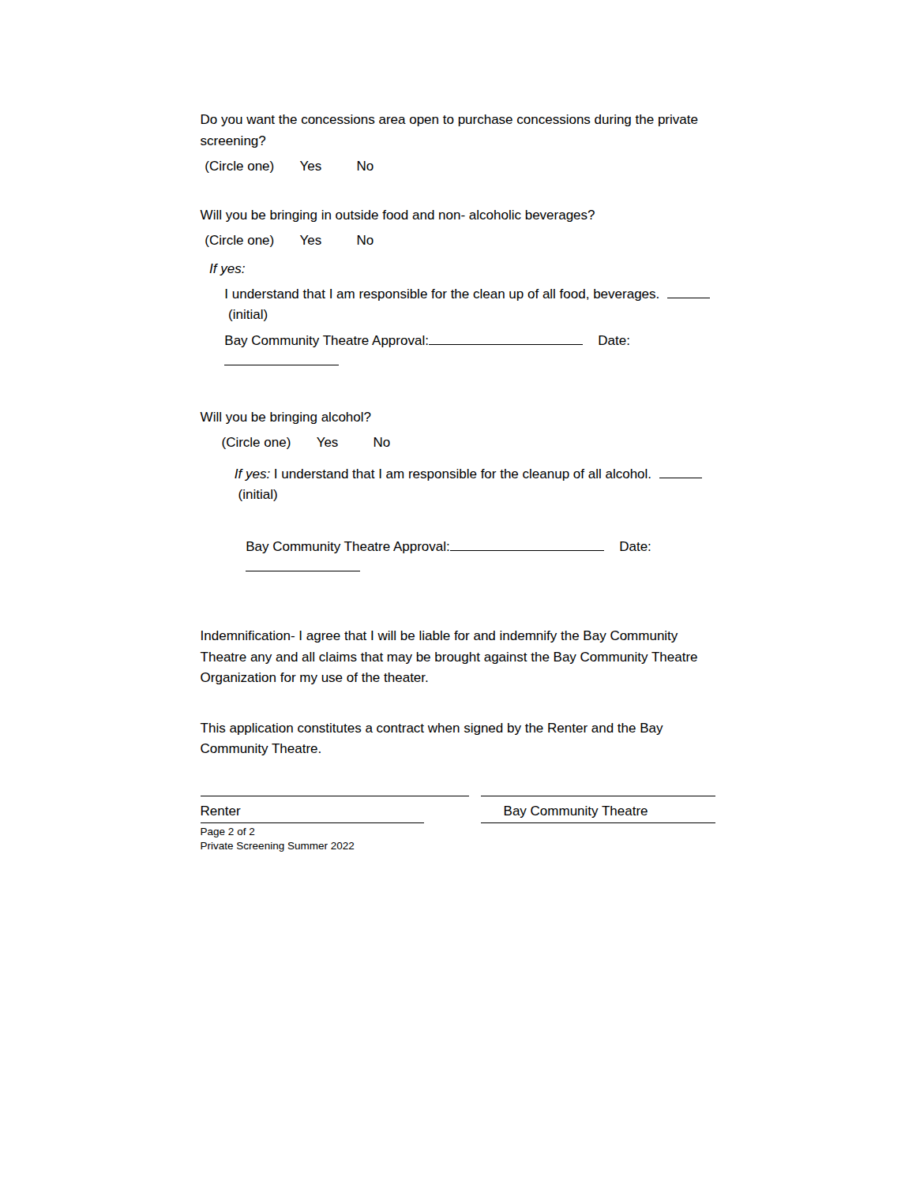Do you want the concessions area open to purchase concessions during the private screening?
(Circle one)Yes No
Will you be bringing in outside food and non- alcoholic beverages?
(Circle one)Yes No
If yes:
I understand that I am responsible for the clean up of all food, beverages. (initial)
Bay Community Theatre Approval: Date:
Will you be bringing alcohol?
(Circle one)Yes No
If yes: I understand that I am responsible for the cleanup of all alcohol. (initial)
Bay Community Theatre Approval: Date:
Indemnification- I agree that I will be liable for and indemnify the Bay Community Theatre any and all claims that may be brought against the Bay Community Theatre Organization for my use of the theater.
This application constitutes a contract when signed by the Renter and the Bay Community Theatre.
| Renter | Bay Community Theatre |
Page 2 of 2
Private Screening Summer 2022